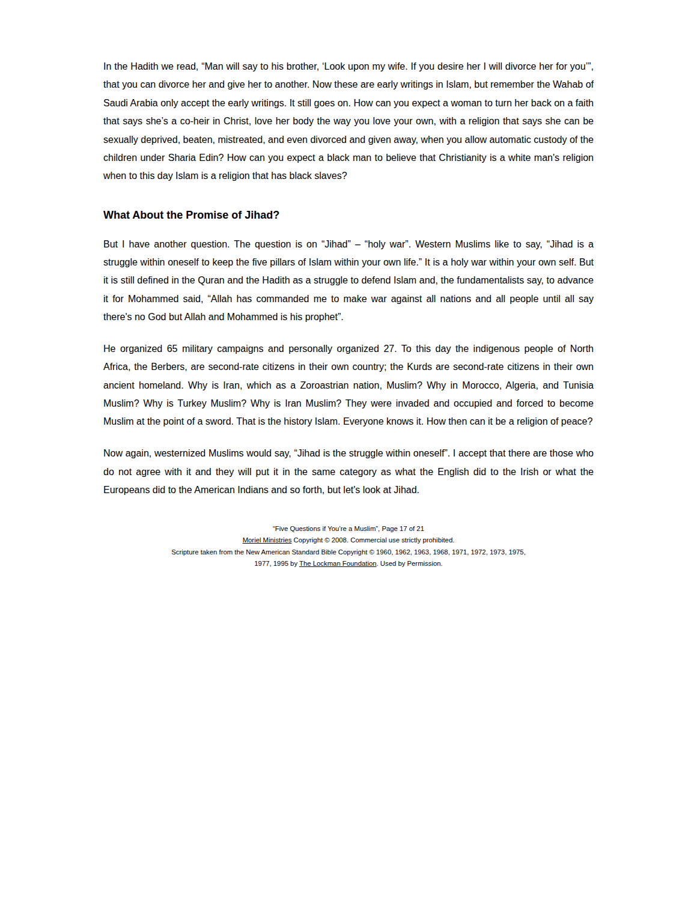In the Hadith we read, “Man will say to his brother, ‘Look upon my wife. If you desire her I will divorce her for you’”, that you can divorce her and give her to another. Now these are early writings in Islam, but remember the Wahab of Saudi Arabia only accept the early writings. It still goes on. How can you expect a woman to turn her back on a faith that says she’s a co-heir in Christ, love her body the way you love your own, with a religion that says she can be sexually deprived, beaten, mistreated, and even divorced and given away, when you allow automatic custody of the children under Sharia Edin? How can you expect a black man to believe that Christianity is a white man's religion when to this day Islam is a religion that has black slaves?
What About the Promise of Jihad?
But I have another question. The question is on “Jihad” – “holy war”. Western Muslims like to say, “Jihad is a struggle within oneself to keep the five pillars of Islam within your own life.” It is a holy war within your own self. But it is still defined in the Quran and the Hadith as a struggle to defend Islam and, the fundamentalists say, to advance it for Mohammed said, “Allah has commanded me to make war against all nations and all people until all say there's no God but Allah and Mohammed is his prophet”.
He organized 65 military campaigns and personally organized 27. To this day the indigenous people of North Africa, the Berbers, are second-rate citizens in their own country; the Kurds are second-rate citizens in their own ancient homeland. Why is Iran, which as a Zoroastrian nation, Muslim? Why in Morocco, Algeria, and Tunisia Muslim? Why is Turkey Muslim? Why is Iran Muslim? They were invaded and occupied and forced to become Muslim at the point of a sword. That is the history Islam. Everyone knows it. How then can it be a religion of peace?
Now again, westernized Muslims would say, “Jihad is the struggle within oneself”. I accept that there are those who do not agree with it and they will put it in the same category as what the English did to the Irish or what the Europeans did to the American Indians and so forth, but let's look at Jihad.
“Five Questions if You’re a Muslim”, Page 17 of 21
Moriel Ministries Copyright © 2008. Commercial use strictly prohibited.
Scripture taken from the New American Standard Bible Copyright © 1960, 1962, 1963, 1968, 1971, 1972, 1973, 1975,
1977, 1995 by The Lockman Foundation. Used by Permission.